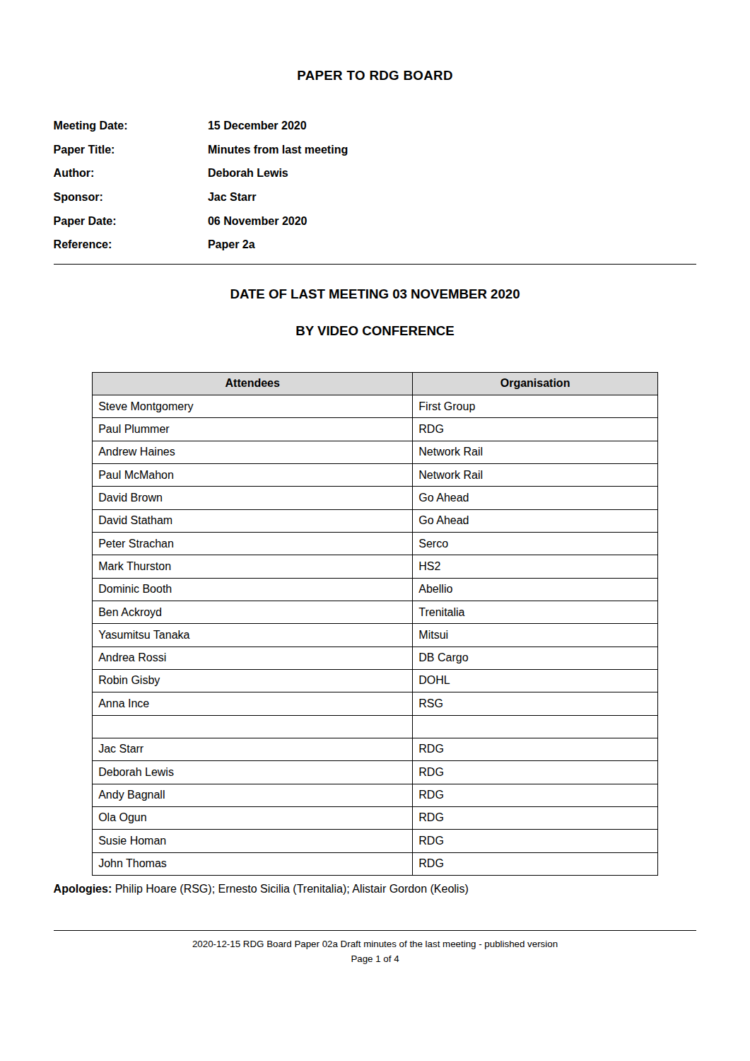PAPER TO RDG BOARD
| Meeting Date: | 15 December 2020 |
| Paper Title: | Minutes from last meeting |
| Author: | Deborah Lewis |
| Sponsor: | Jac Starr |
| Paper Date: | 06 November 2020 |
| Reference: | Paper 2a |
DATE OF LAST MEETING 03 NOVEMBER 2020
BY VIDEO CONFERENCE
| Attendees | Organisation |
| --- | --- |
| Steve Montgomery | First Group |
| Paul Plummer | RDG |
| Andrew Haines | Network Rail |
| Paul McMahon | Network Rail |
| David Brown | Go Ahead |
| David Statham | Go Ahead |
| Peter Strachan | Serco |
| Mark Thurston | HS2 |
| Dominic Booth | Abellio |
| Ben Ackroyd | Trenitalia |
| Yasumitsu Tanaka | Mitsui |
| Andrea Rossi | DB Cargo |
| Robin Gisby | DOHL |
| Anna Ince | RSG |
| Jac Starr | RDG |
| Deborah Lewis | RDG |
| Andy Bagnall | RDG |
| Ola Ogun | RDG |
| Susie Homan | RDG |
| John Thomas | RDG |
Apologies: Philip Hoare (RSG); Ernesto Sicilia (Trenitalia); Alistair Gordon (Keolis)
2020-12-15 RDG Board Paper 02a Draft minutes of the last meeting - published version
Page 1 of 4